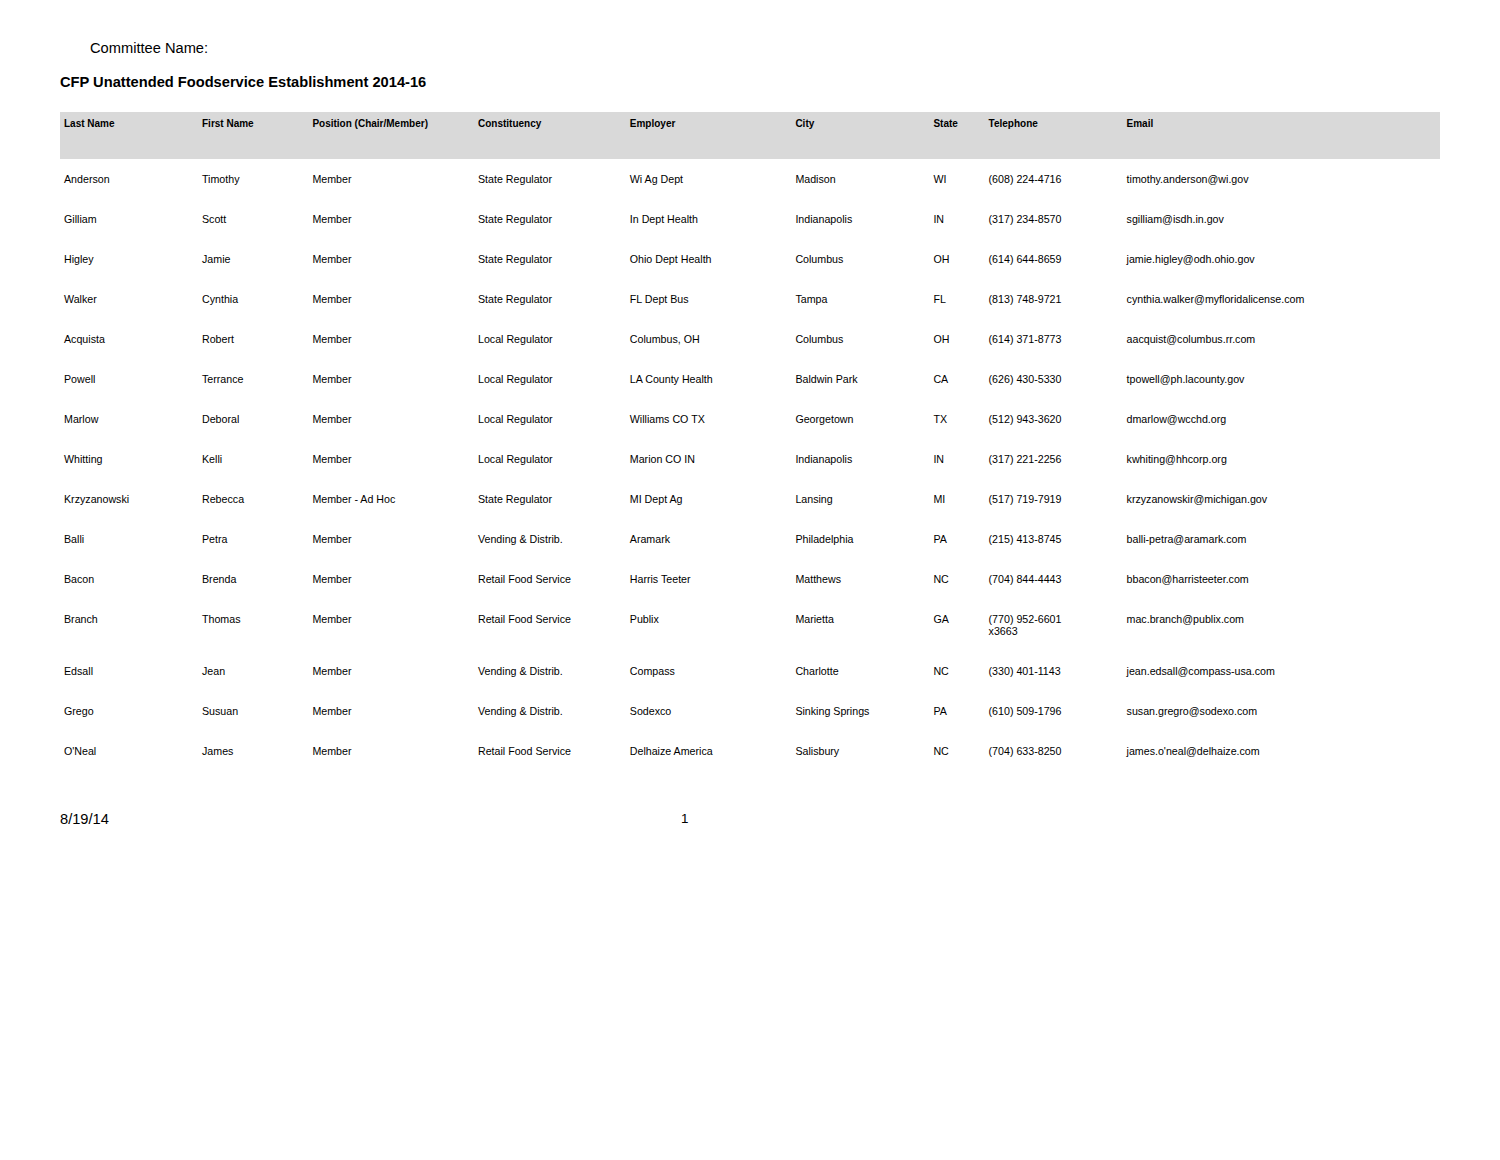Committee Name:
CFP Unattended Foodservice Establishment 2014-16
| Last Name | First Name | Position (Chair/Member) | Constituency | Employer | City | State | Telephone | Email |
| --- | --- | --- | --- | --- | --- | --- | --- | --- |
| Anderson | Timothy | Member | State Regulator | Wi Ag Dept | Madison | WI | (608) 224-4716 | timothy.anderson@wi.gov |
| Gilliam | Scott | Member | State Regulator | In Dept Health | Indianapolis | IN | (317) 234-8570 | sgilliam@isdh.in.gov |
| Higley | Jamie | Member | State Regulator | Ohio Dept Health | Columbus | OH | (614) 644-8659 | jamie.higley@odh.ohio.gov |
| Walker | Cynthia | Member | State Regulator | FL Dept Bus | Tampa | FL | (813) 748-9721 | cynthia.walker@myfloridalicense.com |
| Acquista | Robert | Member | Local Regulator | Columbus, OH | Columbus | OH | (614) 371-8773 | aacquist@columbus.rr.com |
| Powell | Terrance | Member | Local Regulator | LA County Health | Baldwin Park | CA | (626) 430-5330 | tpowell@ph.lacounty.gov |
| Marlow | Deboral | Member | Local Regulator | Williams CO TX | Georgetown | TX | (512) 943-3620 | dmarlow@wcchd.org |
| Whitting | Kelli | Member | Local Regulator | Marion CO IN | Indianapolis | IN | (317) 221-2256 | kwhiting@hhcorp.org |
| Krzyzanowski | Rebecca | Member - Ad Hoc | State Regulator | MI Dept Ag | Lansing | MI | (517) 719-7919 | krzyzanowskir@michigan.gov |
| Balli | Petra | Member | Vending & Distrib. | Aramark | Philadelphia | PA | (215) 413-8745 | balli-petra@aramark.com |
| Bacon | Brenda | Member | Retail Food Service | Harris Teeter | Matthews | NC | (704) 844-4443 | bbacon@harristeeter.com |
| Branch | Thomas | Member | Retail Food Service | Publix | Marietta | GA | (770) 952-6601 x3663 | mac.branch@publix.com |
| Edsall | Jean | Member | Vending & Distrib. | Compass | Charlotte | NC | (330) 401-1143 | jean.edsall@compass-usa.com |
| Grego | Susuan | Member | Vending & Distrib. | Sodexco | Sinking Springs | PA | (610) 509-1796 | susan.gregro@sodexo.com |
| O'Neal | James | Member | Retail Food Service | Delhaize America | Salisbury | NC | (704) 633-8250 | james.o'neal@delhaize.com |
8/19/14 1